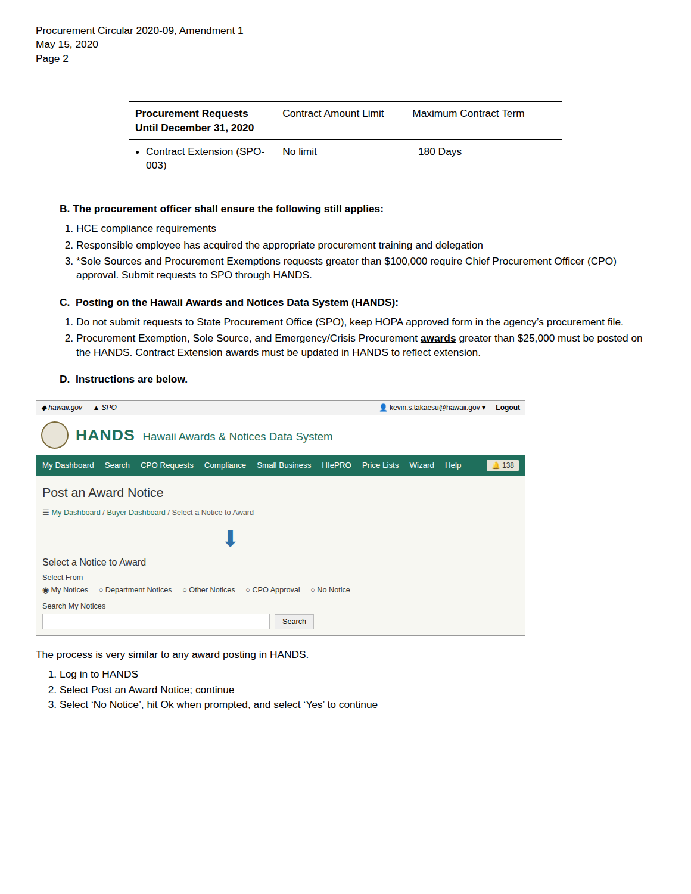Procurement Circular 2020-09, Amendment 1
May 15, 2020
Page 2
| Procurement Requests Until December 31, 2020 | Contract Amount Limit | Maximum Contract Term |
| Contract Extension (SPO-003) | No limit | 180 Days |
B. The procurement officer shall ensure the following still applies:
HCE compliance requirements
Responsible employee has acquired the appropriate procurement training and delegation
*Sole Sources and Procurement Exemptions requests greater than $100,000 require Chief Procurement Officer (CPO) approval. Submit requests to SPO through HANDS.
C. Posting on the Hawaii Awards and Notices Data System (HANDS):
Do not submit requests to State Procurement Office (SPO), keep HOPA approved form in the agency’s procurement file.
Procurement Exemption, Sole Source, and Emergency/Crisis Procurement awards greater than $25,000 must be posted on the HANDS. Contract Extension awards must be updated in HANDS to reflect extension.
D. Instructions are below.
◆ hawaii.gov ▲ SPO
👤 kevin.s.takaesu@hawaii.gov ▾ Logout
HANDS Hawaii Awards & Notices Data System
My Dashboard Search CPO Requests Compliance Small Business HIePRO Price Lists Wizard Help 🔔 138
Post an Award Notice
☰ My Dashboard / Buyer Dashboard / Select a Notice to Award
⬇
Select a Notice to Award
Select From
◉ My Notices ○ Department Notices ○ Other Notices ○ CPO Approval ○ No Notice
Search My Notices
Search
The process is very similar to any award posting in HANDS.
Log in to HANDS
Select Post an Award Notice; continue
Select ‘No Notice’, hit Ok when prompted, and select ‘Yes’ to continue